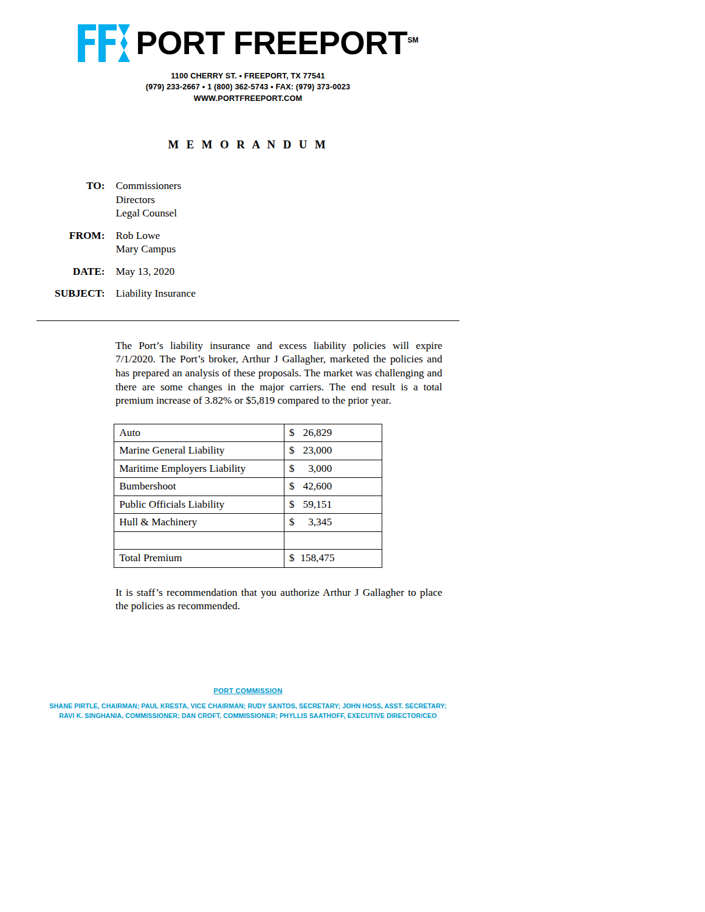PORT FREEPORTSM
1100 CHERRY ST. • FREEPORT, TX 77541
(979) 233-2667 • 1 (800) 362-5743 • FAX: (979) 373-0023
WWW.PORTFREEPORT.COM
M E M O R A N D U M
| TO: | Commissioners Directors Legal Counsel |
| FROM: | Rob Lowe Mary Campus |
| DATE: | May 13, 2020 |
| SUBJECT: | Liability Insurance |
The Port’s liability insurance and excess liability policies will expire 7/1/2020. The Port’s broker, Arthur J Gallagher, marketed the policies and has prepared an analysis of these proposals. The market was challenging and there are some changes in the major carriers. The end result is a total premium increase of 3.82% or $5,819 compared to the prior year.
| Auto | $ 26,829 |
| Marine General Liability | $ 23,000 |
| Maritime Employers Liability | $ 3,000 |
| Bumbershoot | $ 42,600 |
| Public Officials Liability | $ 59,151 |
| Hull & Machinery | $ 3,345 |
| Total Premium | $ 158,475 |
It is staff’s recommendation that you authorize Arthur J Gallagher to place the policies as recommended.
PORT COMMISSION
SHANE PIRTLE, CHAIRMAN; PAUL KRESTA, VICE CHAIRMAN; RUDY SANTOS, SECRETARY; JOHN HOSS, ASST. SECRETARY;
RAVI K. SINGHANIA, COMMISSIONER; DAN CROFT, COMMISSIONER; PHYLLIS SAATHOFF, EXECUTIVE DIRECTOR/CEO